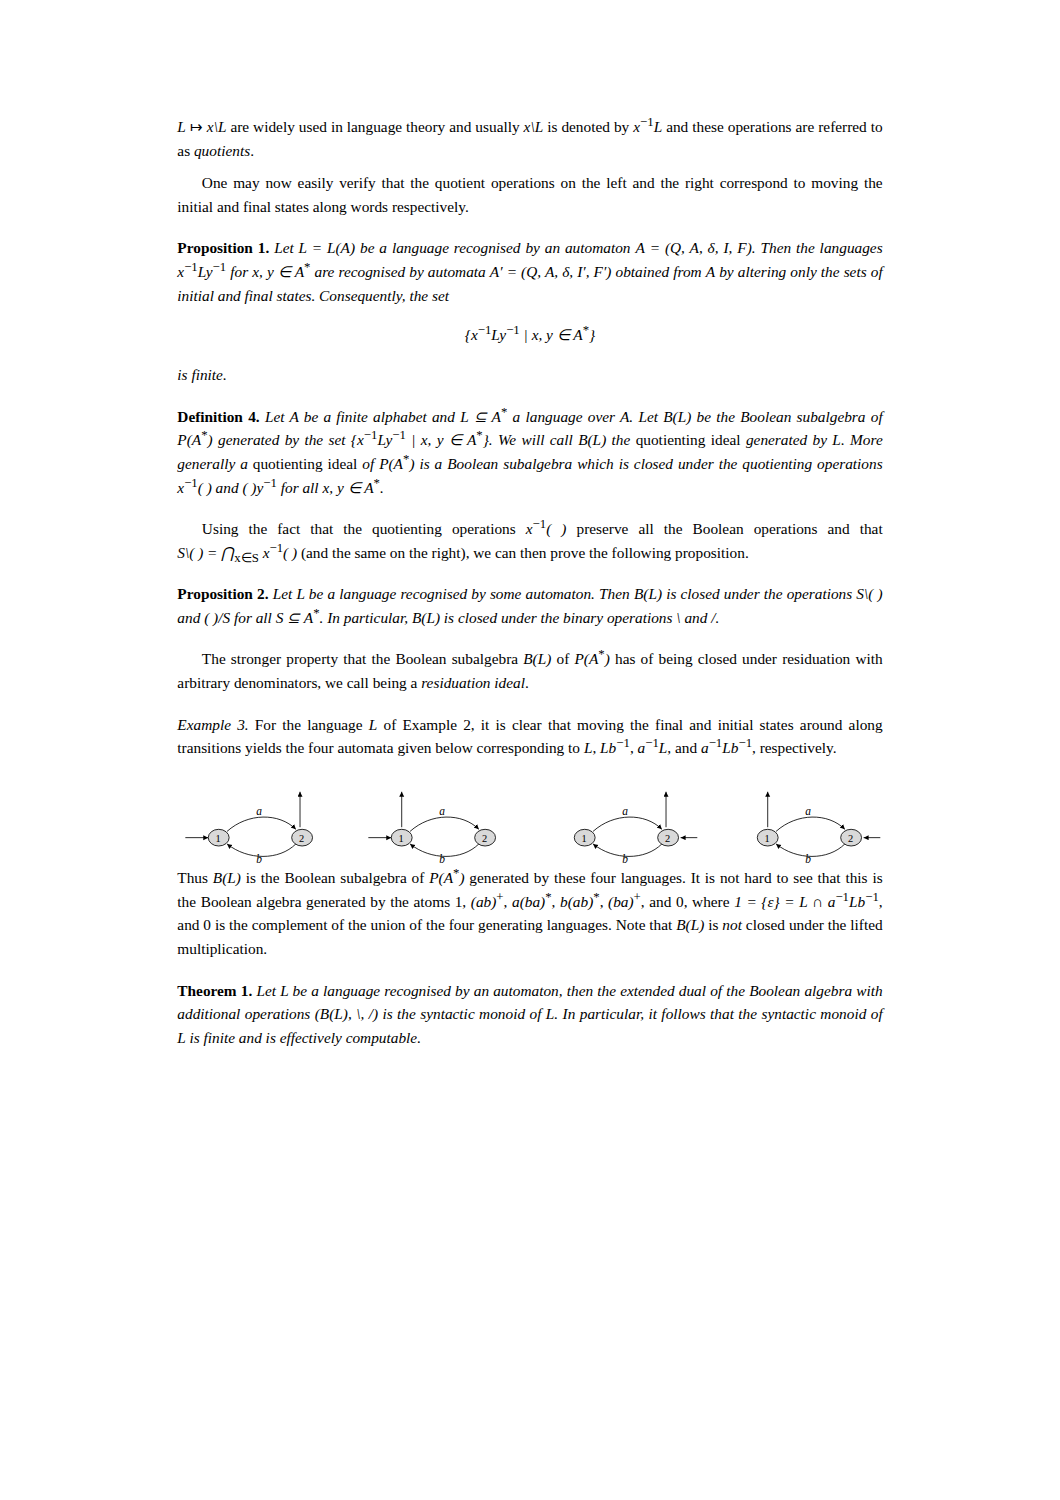L ↦ x\L are widely used in language theory and usually x\L is denoted by x−1L and these operations are referred to as quotients.
One may now easily verify that the quotient operations on the left and the right correspond to moving the initial and final states along words respectively.
Proposition 1. Let L = L(A) be a language recognised by an automaton A = (Q, A, δ, I, F). Then the languages x−1Ly−1 for x, y ∈ A* are recognised by automata A′ = (Q, A, δ, I′, F′) obtained from A by altering only the sets of initial and final states. Consequently, the set
{x−1Ly−1 | x, y ∈ A*}
is finite.
Definition 4. Let A be a finite alphabet and L ⊆ A* a language over A. Let B(L) be the Boolean subalgebra of P(A*) generated by the set {x−1Ly−1 | x, y ∈ A*}. We will call B(L) the quotienting ideal generated by L. More generally a quotienting ideal of P(A*) is a Boolean subalgebra which is closed under the quotienting operations x−1( ) and ( )y−1 for all x, y ∈ A*.
Using the fact that the quotienting operations x−1( ) preserve all the Boolean operations and that S\( ) = ⋂x∈S x−1( ) (and the same on the right), we can then prove the following proposition.
Proposition 2. Let L be a language recognised by some automaton. Then B(L) is closed under the operations S\( ) and ( )/S for all S ⊆ A*. In particular, B(L) is closed under the binary operations \ and /.
The stronger property that the Boolean subalgebra B(L) of P(A*) has of being closed under residuation with arbitrary denominators, we call being a residuation ideal.
Example 3. For the language L of Example 2, it is clear that moving the final and initial states around along transitions yields the four automata given below corresponding to L, Lb−1, a−1L, and a−1Lb−1, respectively.
1 2 a b
1 2 a b
1 2 a b
1 2 a b
Thus B(L) is the Boolean subalgebra of P(A*) generated by these four languages. It is not hard to see that this is the Boolean algebra generated by the atoms 1, (ab)+, a(ba)*, b(ab)*, (ba)+, and 0, where 1 = {ε} = L ∩ a−1Lb−1, and 0 is the complement of the union of the four generating languages. Note that B(L) is not closed under the lifted multiplication.
Theorem 1. Let L be a language recognised by an automaton, then the extended dual of the Boolean algebra with additional operations (B(L), \, /) is the syntactic monoid of L. In particular, it follows that the syntactic monoid of L is finite and is effectively computable.